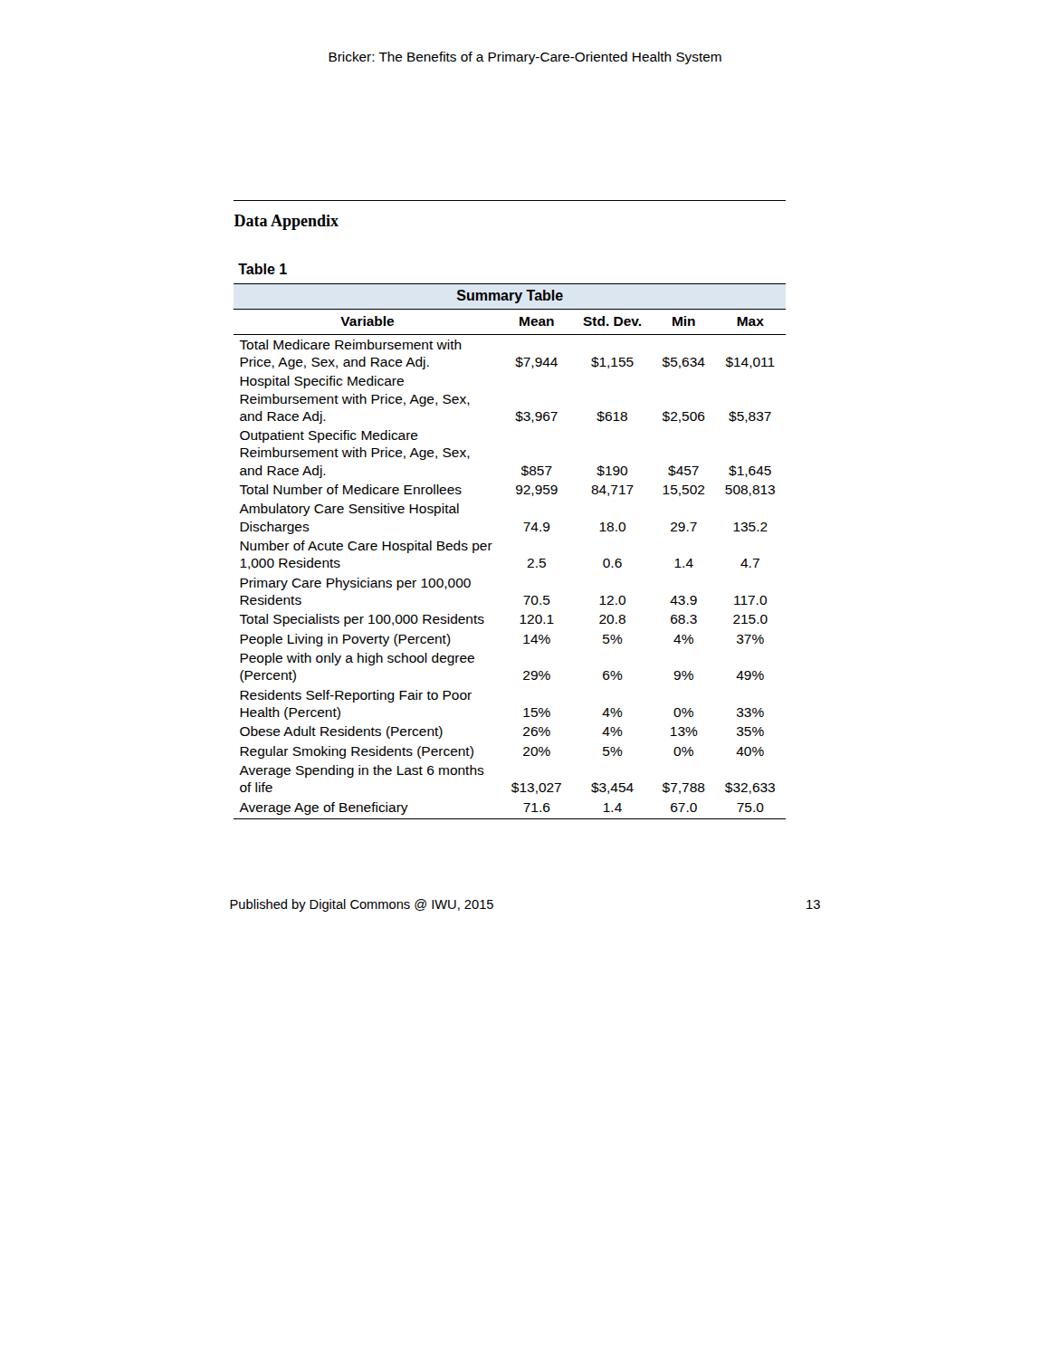Bricker: The Benefits of a Primary-Care-Oriented Health System
Data Appendix
Table 1
Summary Table
| Variable | Mean | Std. Dev. | Min | Max |
| --- | --- | --- | --- | --- |
| Total Medicare Reimbursement with Price, Age, Sex, and Race Adj. | $7,944 | $1,155 | $5,634 | $14,011 |
| Hospital Specific Medicare Reimbursement with Price, Age, Sex, and Race Adj. | $3,967 | $618 | $2,506 | $5,837 |
| Outpatient Specific Medicare Reimbursement with Price, Age, Sex, and Race Adj. | $857 | $190 | $457 | $1,645 |
| Total Number of Medicare Enrollees | 92,959 | 84,717 | 15,502 | 508,813 |
| Ambulatory Care Sensitive Hospital Discharges | 74.9 | 18.0 | 29.7 | 135.2 |
| Number of Acute Care Hospital Beds per 1,000 Residents | 2.5 | 0.6 | 1.4 | 4.7 |
| Primary Care Physicians per 100,000 Residents | 70.5 | 12.0 | 43.9 | 117.0 |
| Total Specialists per 100,000 Residents | 120.1 | 20.8 | 68.3 | 215.0 |
| People Living in Poverty (Percent) | 14% | 5% | 4% | 37% |
| People with only a high school degree (Percent) | 29% | 6% | 9% | 49% |
| Residents Self-Reporting Fair to Poor Health (Percent) | 15% | 4% | 0% | 33% |
| Obese Adult Residents (Percent) | 26% | 4% | 13% | 35% |
| Regular Smoking Residents (Percent) | 20% | 5% | 0% | 40% |
| Average Spending in the Last 6 months of life | $13,027 | $3,454 | $7,788 | $32,633 |
| Average Age of Beneficiary | 71.6 | 1.4 | 67.0 | 75.0 |
Published by Digital Commons @ IWU, 2015
13